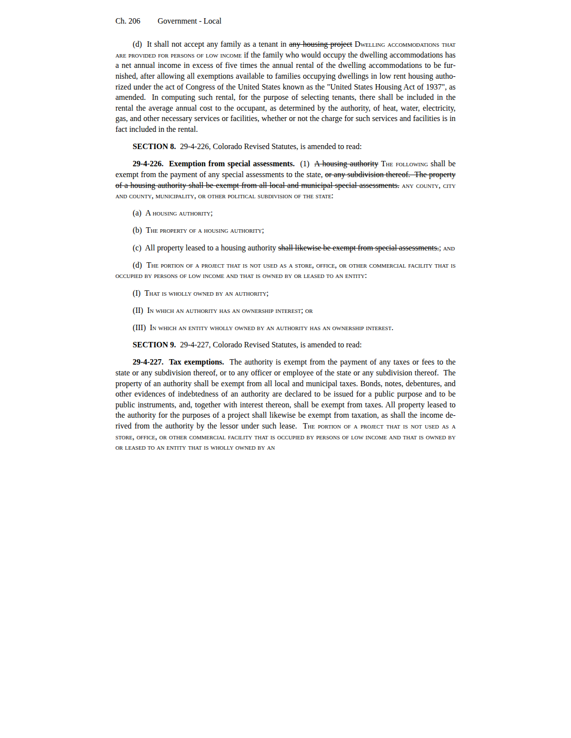Ch. 206 Government - Local
(d) It shall not accept any family as a tenant in any housing project Dwelling accommodations that are provided for persons of low income if the family who would occupy the dwelling accommodations has a net annual income in excess of five times the annual rental of the dwelling accommodations to be furnished, after allowing all exemptions available to families occupying dwellings in low rent housing authorized under the act of Congress of the United States known as the "United States Housing Act of 1937", as amended. In computing such rental, for the purpose of selecting tenants, there shall be included in the rental the average annual cost to the occupant, as determined by the authority, of heat, water, electricity, gas, and other necessary services or facilities, whether or not the charge for such services and facilities is in fact included in the rental.
SECTION 8. 29-4-226, Colorado Revised Statutes, is amended to read:
29-4-226. Exemption from special assessments. (1) A housing authority The following shall be exempt from the payment of any special assessments to the state, or any subdivision thereof. The property of a housing authority shall be exempt from all local and municipal special assessments. any county, city and county, municipality, or other political subdivision of the state:
(a) A housing authority;
(b) The property of a housing authority;
(c) All property leased to a housing authority shall likewise be exempt from special assessments.; and
(d) The portion of a project that is not used as a store, office, or other commercial facility that is occupied by persons of low income and that is owned by or leased to an entity:
(I) That is wholly owned by an authority;
(II) In which an authority has an ownership interest; or
(III) In which an entity wholly owned by an authority has an ownership interest.
SECTION 9. 29-4-227, Colorado Revised Statutes, is amended to read:
29-4-227. Tax exemptions. The authority is exempt from the payment of any taxes or fees to the state or any subdivision thereof, or to any officer or employee of the state or any subdivision thereof. The property of an authority shall be exempt from all local and municipal taxes. Bonds, notes, debentures, and other evidences of indebtedness of an authority are declared to be issued for a public purpose and to be public instruments, and, together with interest thereon, shall be exempt from taxes. All property leased to the authority for the purposes of a project shall likewise be exempt from taxation, as shall the income derived from the authority by the lessor under such lease. The portion of a project that is not used as a store, office, or other commercial facility that is occupied by persons of low income and that is owned by or leased to an entity that is wholly owned by an